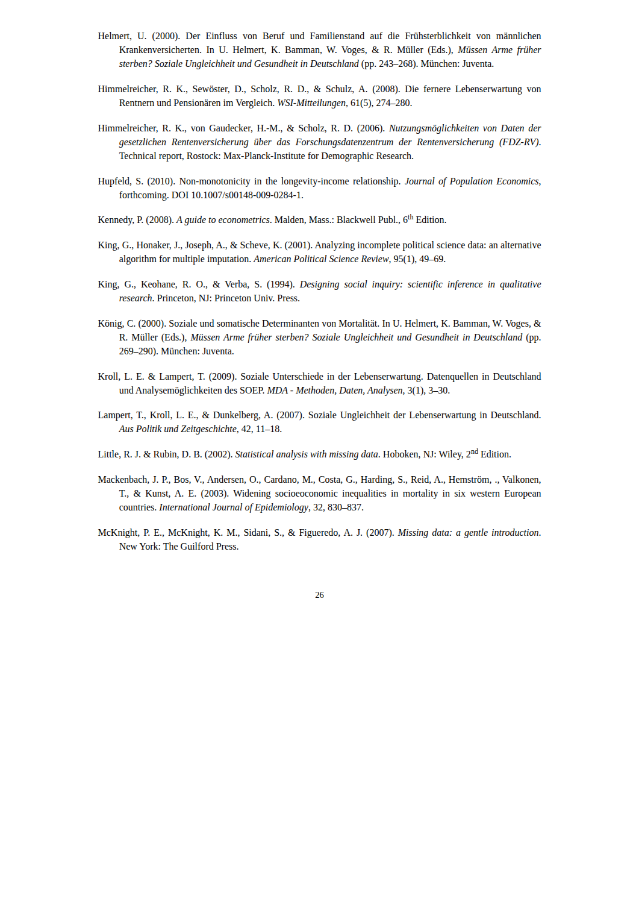Helmert, U. (2000). Der Einfluss von Beruf und Familienstand auf die Frühsterblichkeit von männlichen Krankenversicherten. In U. Helmert, K. Bamman, W. Voges, & R. Müller (Eds.), Müssen Arme früher sterben? Soziale Ungleichheit und Gesundheit in Deutschland (pp. 243–268). München: Juventa.
Himmelreicher, R. K., Sewöster, D., Scholz, R. D., & Schulz, A. (2008). Die fernere Lebenserwartung von Rentnern und Pensionären im Vergleich. WSI-Mitteilungen, 61(5), 274–280.
Himmelreicher, R. K., von Gaudecker, H.-M., & Scholz, R. D. (2006). Nutzungsmöglichkeiten von Daten der gesetzlichen Rentenversicherung über das Forschungsdatenzentrum der Rentenversicherung (FDZ-RV). Technical report, Rostock: Max-Planck-Institute for Demographic Research.
Hupfeld, S. (2010). Non-monotonicity in the longevity-income relationship. Journal of Population Economics, forthcoming. DOI 10.1007/s00148-009-0284-1.
Kennedy, P. (2008). A guide to econometrics. Malden, Mass.: Blackwell Publ., 6th Edition.
King, G., Honaker, J., Joseph, A., & Scheve, K. (2001). Analyzing incomplete political science data: an alternative algorithm for multiple imputation. American Political Science Review, 95(1), 49–69.
King, G., Keohane, R. O., & Verba, S. (1994). Designing social inquiry: scientific inference in qualitative research. Princeton, NJ: Princeton Univ. Press.
König, C. (2000). Soziale und somatische Determinanten von Mortalität. In U. Helmert, K. Bamman, W. Voges, & R. Müller (Eds.), Müssen Arme früher sterben? Soziale Ungleichheit und Gesundheit in Deutschland (pp. 269–290). München: Juventa.
Kroll, L. E. & Lampert, T. (2009). Soziale Unterschiede in der Lebenserwartung. Datenquellen in Deutschland und Analysemöglichkeiten des SOEP. MDA - Methoden, Daten, Analysen, 3(1), 3–30.
Lampert, T., Kroll, L. E., & Dunkelberg, A. (2007). Soziale Ungleichheit der Lebenserwartung in Deutschland. Aus Politik und Zeitgeschichte, 42, 11–18.
Little, R. J. & Rubin, D. B. (2002). Statistical analysis with missing data. Hoboken, NJ: Wiley, 2nd Edition.
Mackenbach, J. P., Bos, V., Andersen, O., Cardano, M., Costa, G., Harding, S., Reid, A., Hemström, ., Valkonen, T., & Kunst, A. E. (2003). Widening socioeoconomic inequalities in mortality in six western European countries. International Journal of Epidemiology, 32, 830–837.
McKnight, P. E., McKnight, K. M., Sidani, S., & Figueredo, A. J. (2007). Missing data: a gentle introduction. New York: The Guilford Press.
26